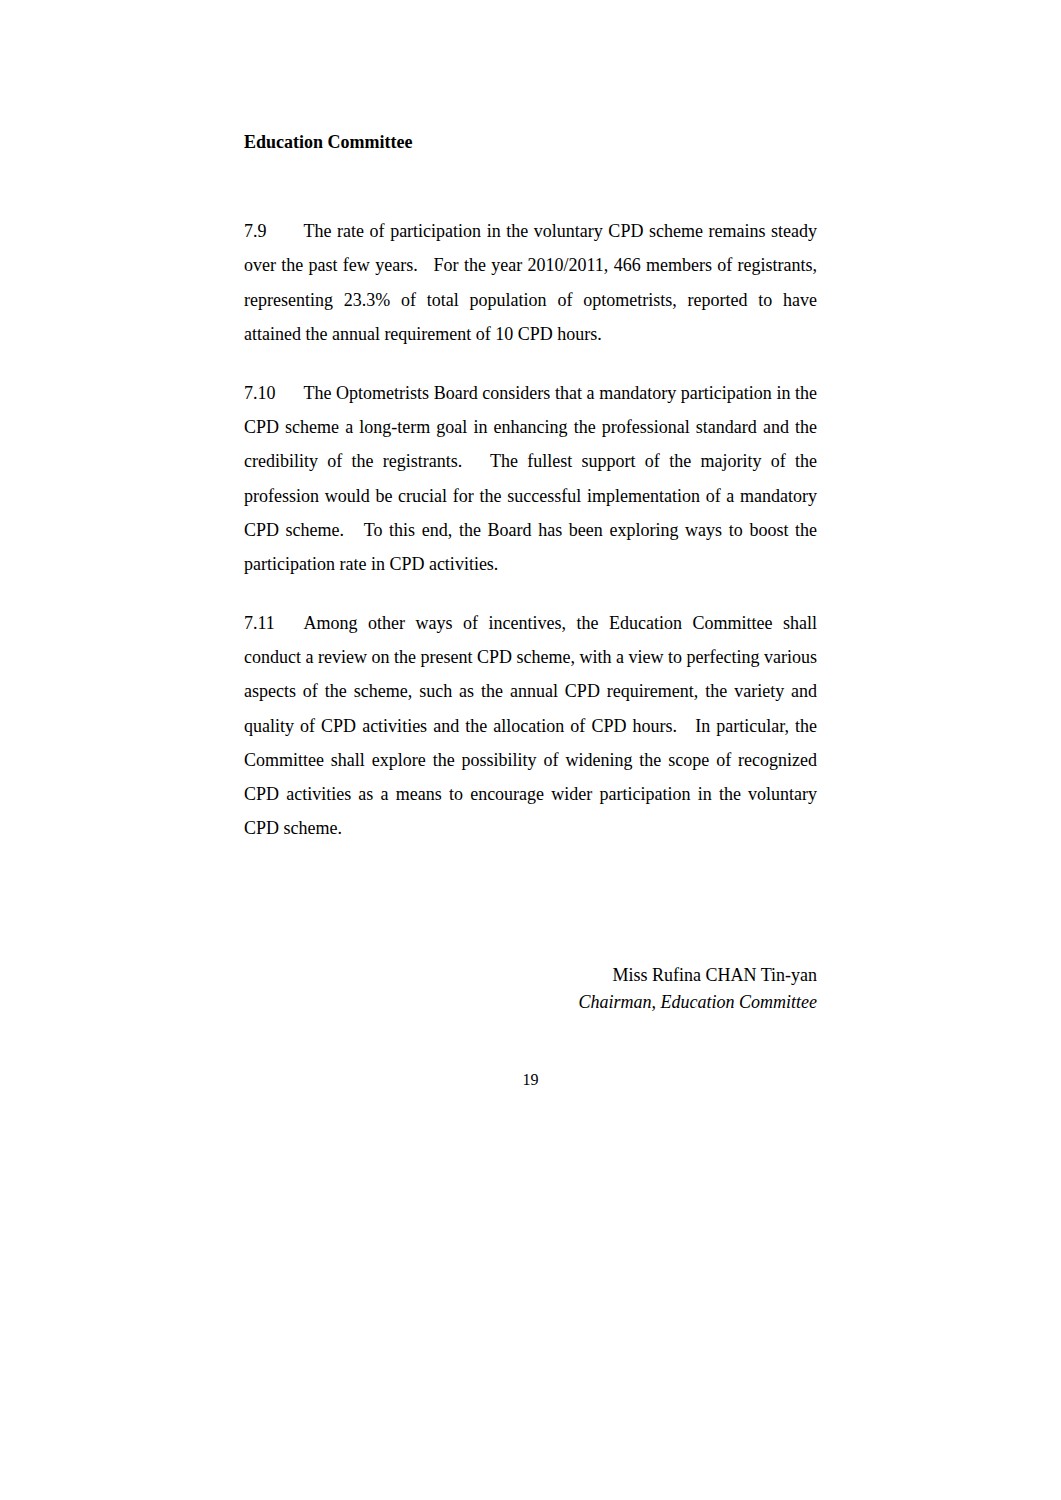Education Committee
7.9 The rate of participation in the voluntary CPD scheme remains steady over the past few years. For the year 2010/2011, 466 members of registrants, representing 23.3% of total population of optometrists, reported to have attained the annual requirement of 10 CPD hours.
7.10 The Optometrists Board considers that a mandatory participation in the CPD scheme a long-term goal in enhancing the professional standard and the credibility of the registrants. The fullest support of the majority of the profession would be crucial for the successful implementation of a mandatory CPD scheme. To this end, the Board has been exploring ways to boost the participation rate in CPD activities.
7.11 Among other ways of incentives, the Education Committee shall conduct a review on the present CPD scheme, with a view to perfecting various aspects of the scheme, such as the annual CPD requirement, the variety and quality of CPD activities and the allocation of CPD hours. In particular, the Committee shall explore the possibility of widening the scope of recognized CPD activities as a means to encourage wider participation in the voluntary CPD scheme.
Miss Rufina CHAN Tin-yan Chairman, Education Committee
19